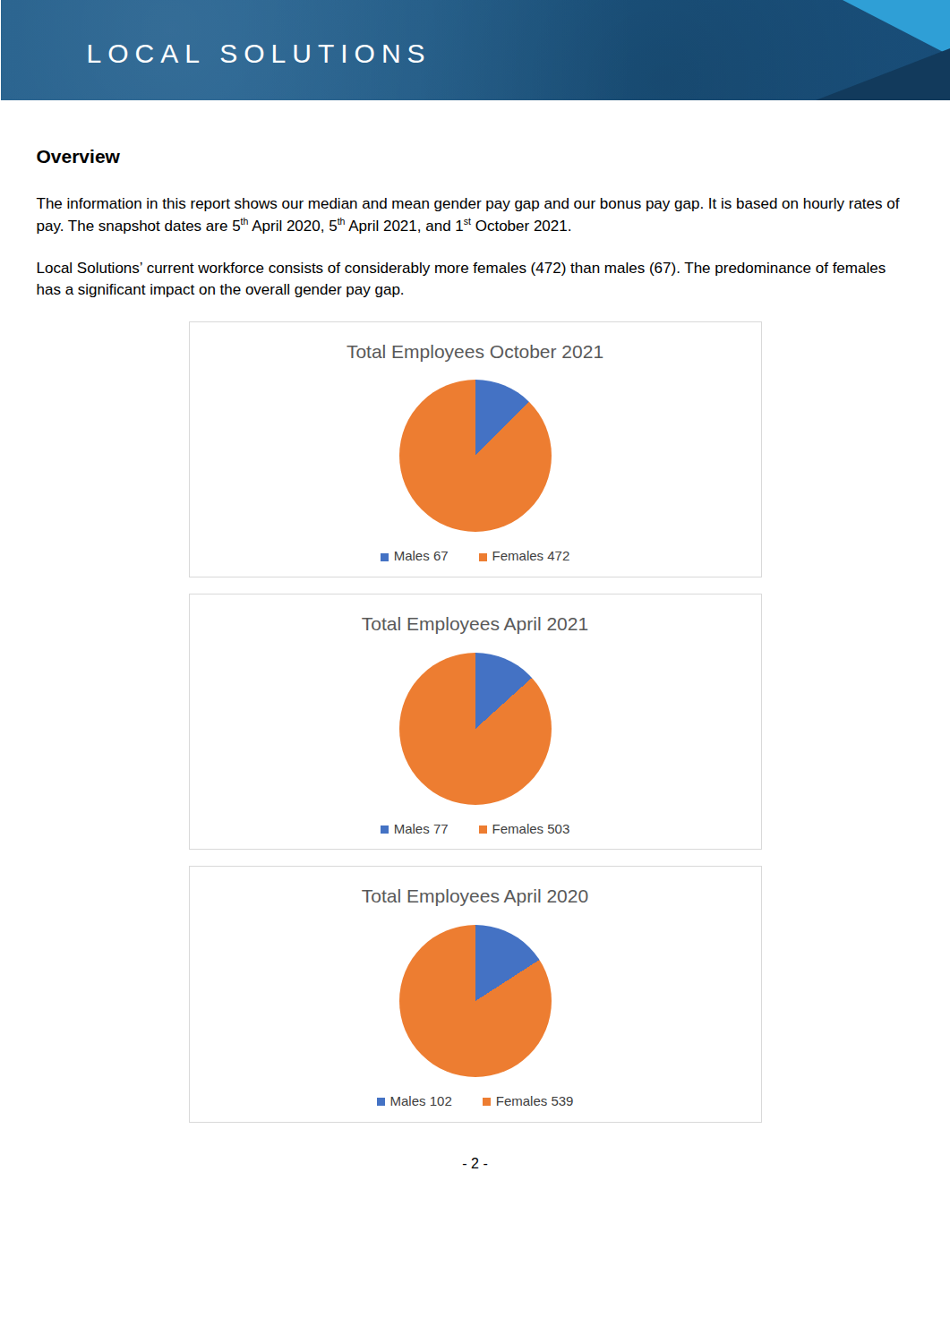LOCAL SOLUTIONS
Overview
The information in this report shows our median and mean gender pay gap and our bonus pay gap. It is based on hourly rates of pay. The snapshot dates are 5th April 2020, 5th April 2021, and 1st October 2021.
Local Solutions’ current workforce consists of considerably more females (472) than males (67). The predominance of females has a significant impact on the overall gender pay gap.
Total Employees October 2021
Males 67
Females 472
Total Employees April 2021
Males 77
Females 503
Total Employees April 2020
Males 102
Females 539
- 2 -